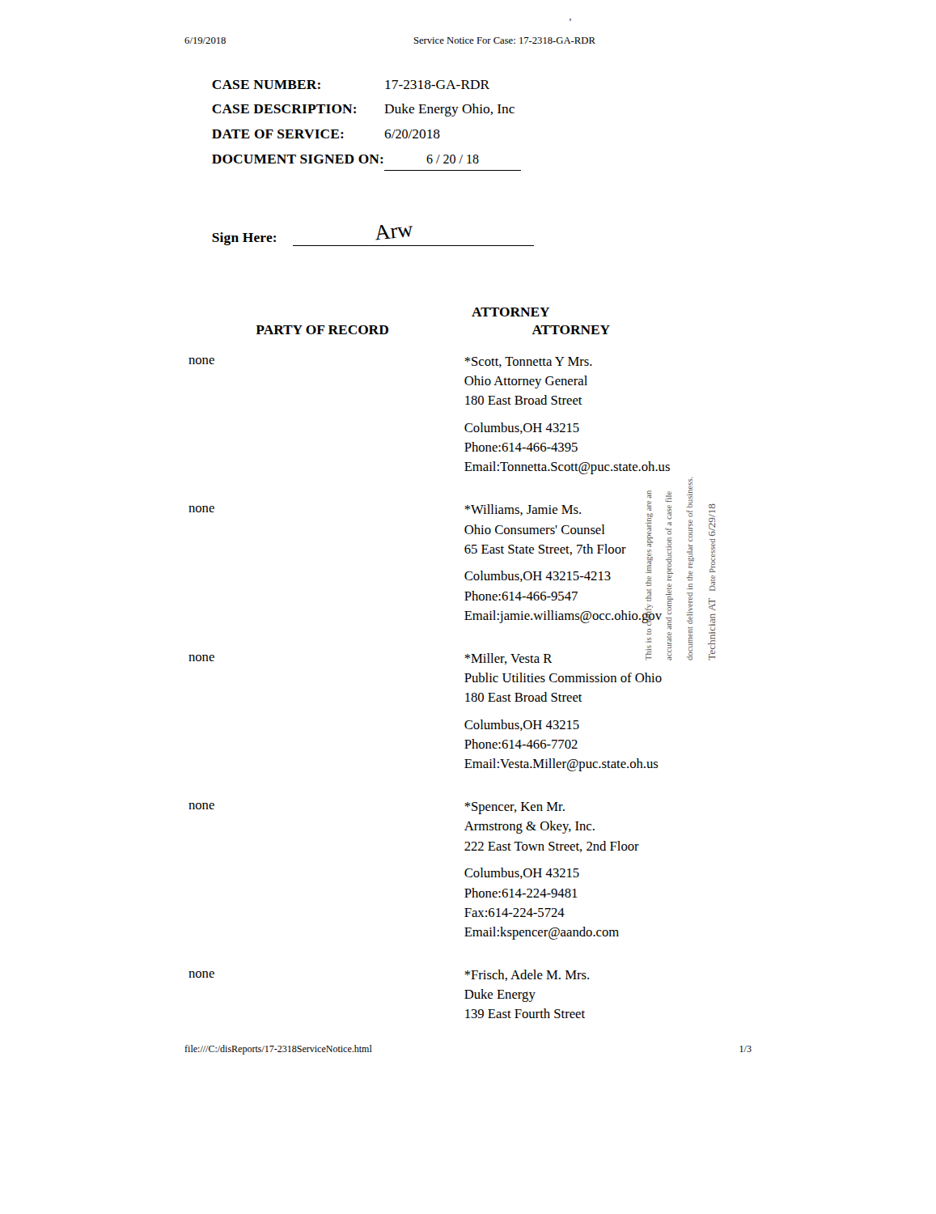,
6/19/2018
Service Notice For Case: 17-2318-GA-RDR
| CASE NUMBER: | 17-2318-GA-RDR |
| CASE DESCRIPTION: | Duke Energy Ohio, Inc |
| DATE OF SERVICE: | 6/ 20 /2018 |
| DOCUMENT SIGNED ON: | 6 / 20 / 18 |
Sign Here: Arw
ATTORNEY
PARTY OF RECORD
ATTORNEY
none
*Scott, Tonnetta Y Mrs.
Ohio Attorney General
180 East Broad Street
Columbus,OH 43215
Phone:614-466-4395
Email:Tonnetta.Scott@puc.state.oh.us
none
*Williams, Jamie Ms.
Ohio Consumers' Counsel
65 East State Street, 7th Floor
Columbus,OH 43215-4213
Phone:614-466-9547
Email:jamie.williams@occ.ohio.gov
none
*Miller, Vesta R
Public Utilities Commission of Ohio
180 East Broad Street
Columbus,OH 43215
Phone:614-466-7702
Email:Vesta.Miller@puc.state.oh.us
none
*Spencer, Ken Mr.
Armstrong & Okey, Inc.
222 East Town Street, 2nd Floor
Columbus,OH 43215
Phone:614-224-9481
Fax:614-224-5724
Email:kspencer@aando.com
none
*Frisch, Adele M. Mrs.
Duke Energy
139 East Fourth Street
This is to certify that the images appearing are an
accurate and complete reproduction of a case file
document delivered in the regular course of business.
Technician AT Date Processed 6/29/18
file:///C:/disReports/17-2318ServiceNotice.html
1/3